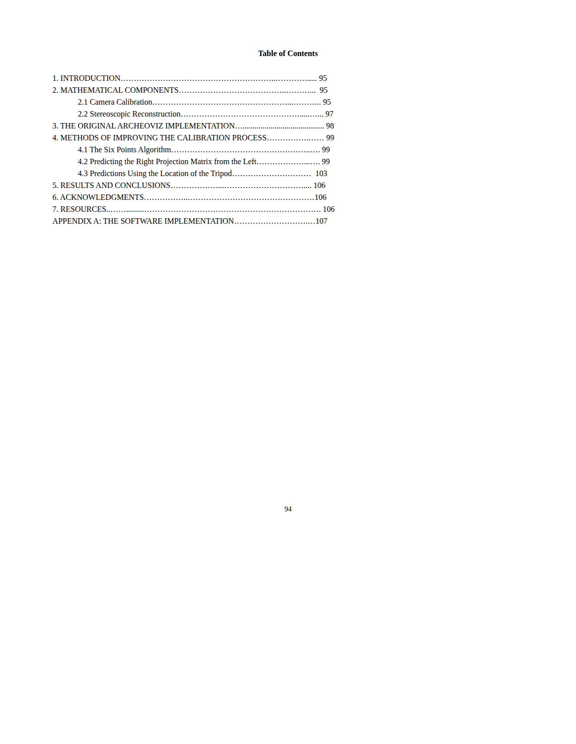Table of Contents
1. INTRODUCTION…………………………………………………..…………..... 95
2. MATHEMATICAL COMPONENTS…………………………………..………... 95
2.1 Camera Calibration……………………………………………...……….. 95
2.2 Stereoscopic Reconstruction……………………………………….....…... 97
3. THE ORIGINAL ARCHEOVIZ IMPLEMENTATION…......................................... 98
4. METHODS OF IMPROVING THE CALIBRATION PROCESS…………….…… 99
4.1 The Six Points Algorithm……………………………………………..…. 99
4.2 Predicting the Right Projection Matrix from the Left………………...…. 99
4.3 Predictions Using the Location of the Tripod………………………… 103
5. RESULTS AND CONCLUSIONS………………...………………………….... 106
6. ACKNOWLEDGMENTS……………..…………………………………………106
7. RESOURCES..…….........…………………………………………………………. 106
APPENDIX A: THE SOFTWARE IMPLEMENTATION……………………….…107
94